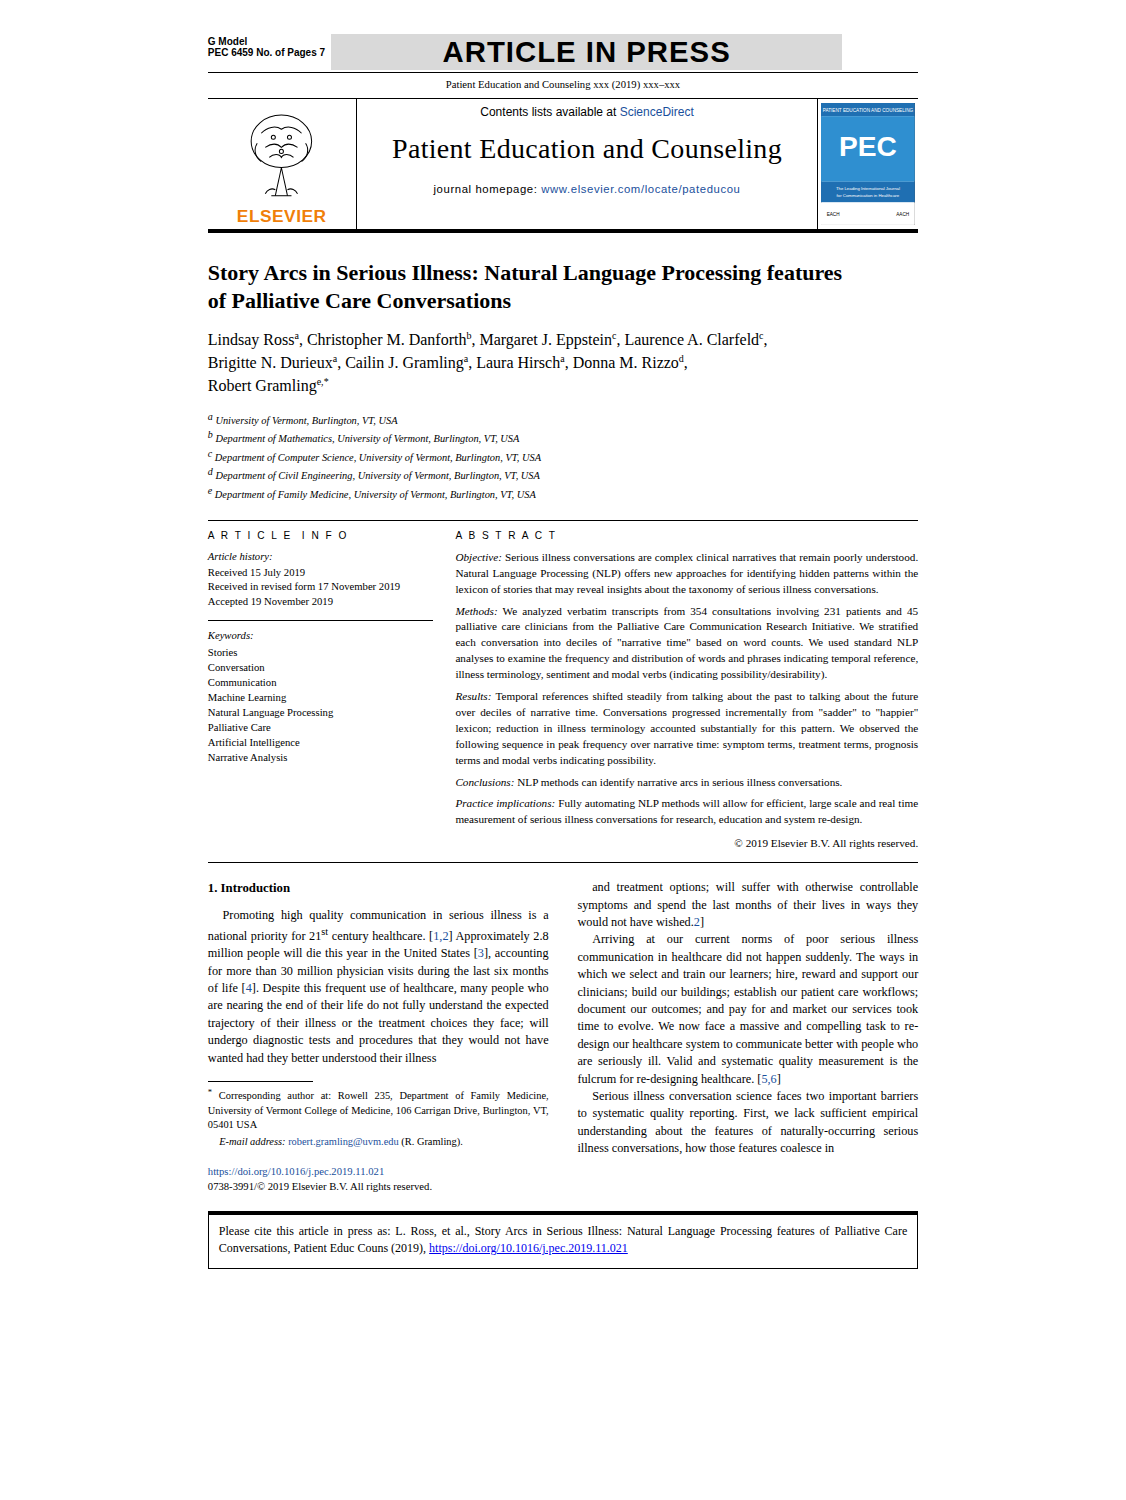G Model
PEC 6459 No. of Pages 7
ARTICLE IN PRESS
Patient Education and Counseling xxx (2019) xxx–xxx
ELSEVIER
Contents lists available at ScienceDirect
Patient Education and Counseling
journal homepage: www.elsevier.com/locate/pateducou
PATIENT EDUCATION AND COUNSELING PEC The Leading International Journal for Communication in Healthcare EACH AACH
Story Arcs in Serious Illness: Natural Language Processing features
of Palliative Care Conversations
Lindsay Rossa, Christopher M. Danforthb, Margaret J. Eppsteinc, Laurence A. Clarfeldc,
Brigitte N. Durieuxa, Cailin J. Gramlinga, Laura Hirscha, Donna M. Rizzod,
Robert Gramlinge,*
a University of Vermont, Burlington, VT, USA
b Department of Mathematics, University of Vermont, Burlington, VT, USA
c Department of Computer Science, University of Vermont, Burlington, VT, USA
d Department of Civil Engineering, University of Vermont, Burlington, VT, USA
e Department of Family Medicine, University of Vermont, Burlington, VT, USA
A R T I C L E I N F O
Article history:
Received 15 July 2019
Received in revised form 17 November 2019
Accepted 19 November 2019
Keywords:
Stories
Conversation
Communication
Machine Learning
Natural Language Processing
Palliative Care
Artificial Intelligence
Narrative Analysis
A B S T R A C T
Objective: Serious illness conversations are complex clinical narratives that remain poorly understood. Natural Language Processing (NLP) offers new approaches for identifying hidden patterns within the lexicon of stories that may reveal insights about the taxonomy of serious illness conversations.
Methods: We analyzed verbatim transcripts from 354 consultations involving 231 patients and 45 palliative care clinicians from the Palliative Care Communication Research Initiative. We stratified each conversation into deciles of "narrative time" based on word counts. We used standard NLP analyses to examine the frequency and distribution of words and phrases indicating temporal reference, illness terminology, sentiment and modal verbs (indicating possibility/desirability).
Results: Temporal references shifted steadily from talking about the past to talking about the future over deciles of narrative time. Conversations progressed incrementally from "sadder" to "happier" lexicon; reduction in illness terminology accounted substantially for this pattern. We observed the following sequence in peak frequency over narrative time: symptom terms, treatment terms, prognosis terms and modal verbs indicating possibility.
Conclusions: NLP methods can identify narrative arcs in serious illness conversations.
Practice implications: Fully automating NLP methods will allow for efficient, large scale and real time measurement of serious illness conversations for research, education and system re-design.
© 2019 Elsevier B.V. All rights reserved.
1. Introduction
Promoting high quality communication in serious illness is a national priority for 21st century healthcare. [1,2] Approximately 2.8 million people will die this year in the United States [3], accounting for more than 30 million physician visits during the last six months of life [4]. Despite this frequent use of healthcare, many people who are nearing the end of their life do not fully understand the expected trajectory of their illness or the treatment choices they face; will undergo diagnostic tests and procedures that they would not have wanted had they better understood their illness
* Corresponding author at: Rowell 235, Department of Family Medicine, University of Vermont College of Medicine, 106 Carrigan Drive, Burlington, VT, 05401 USA
E-mail address: robert.gramling@uvm.edu (R. Gramling).
https://doi.org/10.1016/j.pec.2019.11.021
0738-3991/© 2019 Elsevier B.V. All rights reserved.
and treatment options; will suffer with otherwise controllable symptoms and spend the last months of their lives in ways they would not have wished.2]
Arriving at our current norms of poor serious illness communication in healthcare did not happen suddenly. The ways in which we select and train our learners; hire, reward and support our clinicians; build our buildings; establish our patient care workflows; document our outcomes; and pay for and market our services took time to evolve. We now face a massive and compelling task to re-design our healthcare system to communicate better with people who are seriously ill. Valid and systematic quality measurement is the fulcrum for re-designing healthcare. [5,6]
Serious illness conversation science faces two important barriers to systematic quality reporting. First, we lack sufficient empirical understanding about the features of naturally-occurring serious illness conversations, how those features coalesce in
Please cite this article in press as: L. Ross, et al., Story Arcs in Serious Illness: Natural Language Processing features of Palliative Care Conversations, Patient Educ Couns (2019), https://doi.org/10.1016/j.pec.2019.11.021